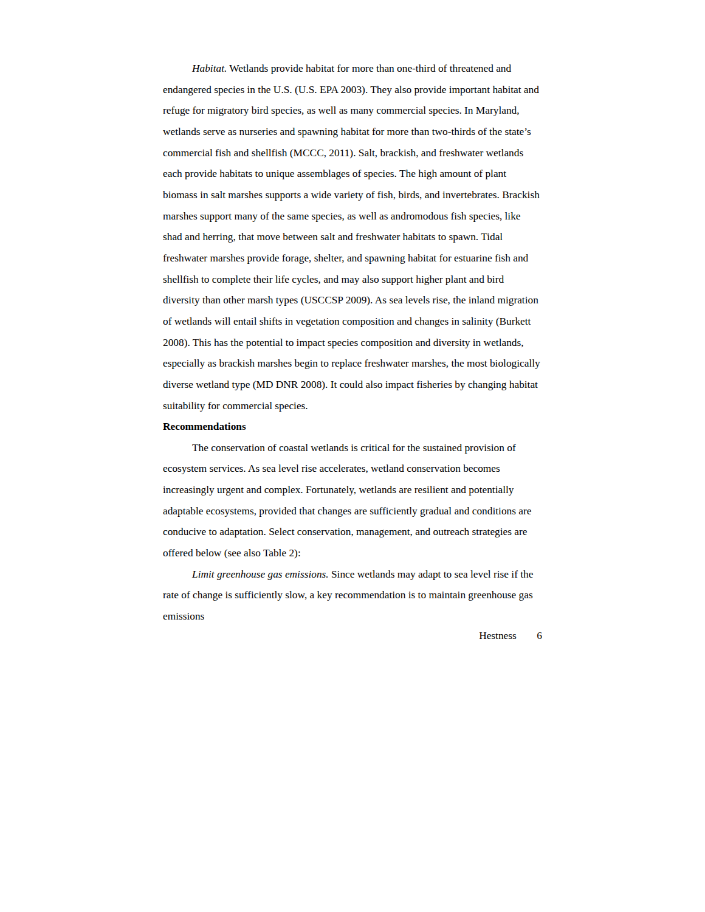Habitat. Wetlands provide habitat for more than one-third of threatened and endangered species in the U.S. (U.S. EPA 2003). They also provide important habitat and refuge for migratory bird species, as well as many commercial species. In Maryland, wetlands serve as nurseries and spawning habitat for more than two-thirds of the state’s commercial fish and shellfish (MCCC, 2011). Salt, brackish, and freshwater wetlands each provide habitats to unique assemblages of species. The high amount of plant biomass in salt marshes supports a wide variety of fish, birds, and invertebrates. Brackish marshes support many of the same species, as well as andromodous fish species, like shad and herring, that move between salt and freshwater habitats to spawn. Tidal freshwater marshes provide forage, shelter, and spawning habitat for estuarine fish and shellfish to complete their life cycles, and may also support higher plant and bird diversity than other marsh types (USCCSP 2009). As sea levels rise, the inland migration of wetlands will entail shifts in vegetation composition and changes in salinity (Burkett 2008). This has the potential to impact species composition and diversity in wetlands, especially as brackish marshes begin to replace freshwater marshes, the most biologically diverse wetland type (MD DNR 2008). It could also impact fisheries by changing habitat suitability for commercial species.
Recommendations
The conservation of coastal wetlands is critical for the sustained provision of ecosystem services. As sea level rise accelerates, wetland conservation becomes increasingly urgent and complex. Fortunately, wetlands are resilient and potentially adaptable ecosystems, provided that changes are sufficiently gradual and conditions are conducive to adaptation. Select conservation, management, and outreach strategies are offered below (see also Table 2):
Limit greenhouse gas emissions. Since wetlands may adapt to sea level rise if the rate of change is sufficiently slow, a key recommendation is to maintain greenhouse gas emissions
Hestness6